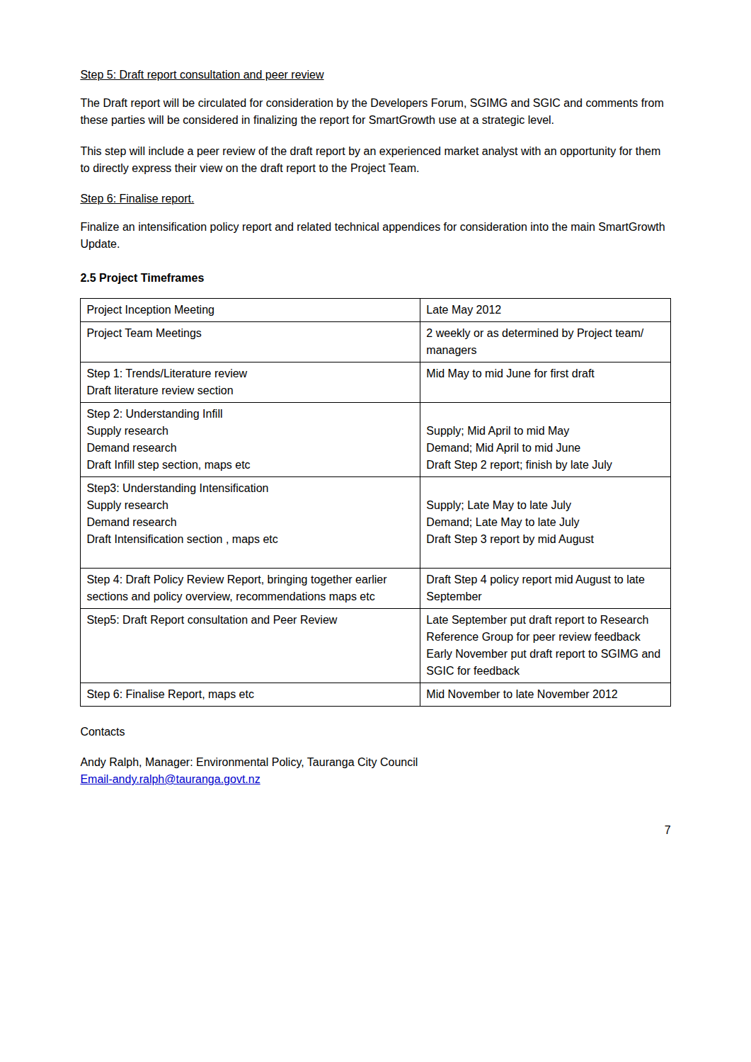Step 5: Draft report consultation and peer review
The Draft report will be circulated for consideration by the Developers Forum, SGIMG and SGIC and comments from these parties will be considered in finalizing the report for SmartGrowth use at a strategic level.
This step will include a peer review of the draft report by an experienced market analyst with an opportunity for them to directly express their view on the draft report to the Project Team.
Step 6: Finalise report.
Finalize an intensification policy report and related technical appendices for consideration into the main SmartGrowth Update.
2.5 Project Timeframes
| Project Inception Meeting | Late May 2012 |
| Project Team Meetings | 2 weekly or as determined by Project team/ managers |
| Step 1: Trends/Literature review Draft literature review section | Mid May to mid June for first draft |
| Step 2: Understanding Infill Supply research Demand research Draft Infill step section, maps etc | Supply; Mid April to mid May Demand; Mid April to mid June Draft Step 2 report; finish by late July |
| Step3: Understanding Intensification Supply research Demand research Draft Intensification section , maps etc | Supply; Late May to late July Demand; Late May to late July Draft Step 3 report by mid August |
| Step 4: Draft Policy Review Report, bringing together earlier sections and policy overview, recommendations maps etc | Draft Step 4 policy report mid August to late September |
| Step5: Draft Report consultation and Peer Review | Late September put draft report to Research Reference Group for peer review feedback Early November put draft report to SGIMG and SGIC for feedback |
| Step 6: Finalise Report, maps etc | Mid November to late November 2012 |
Contacts
Andy Ralph, Manager: Environmental Policy, Tauranga City Council
Email-andy.ralph@tauranga.govt.nz
7